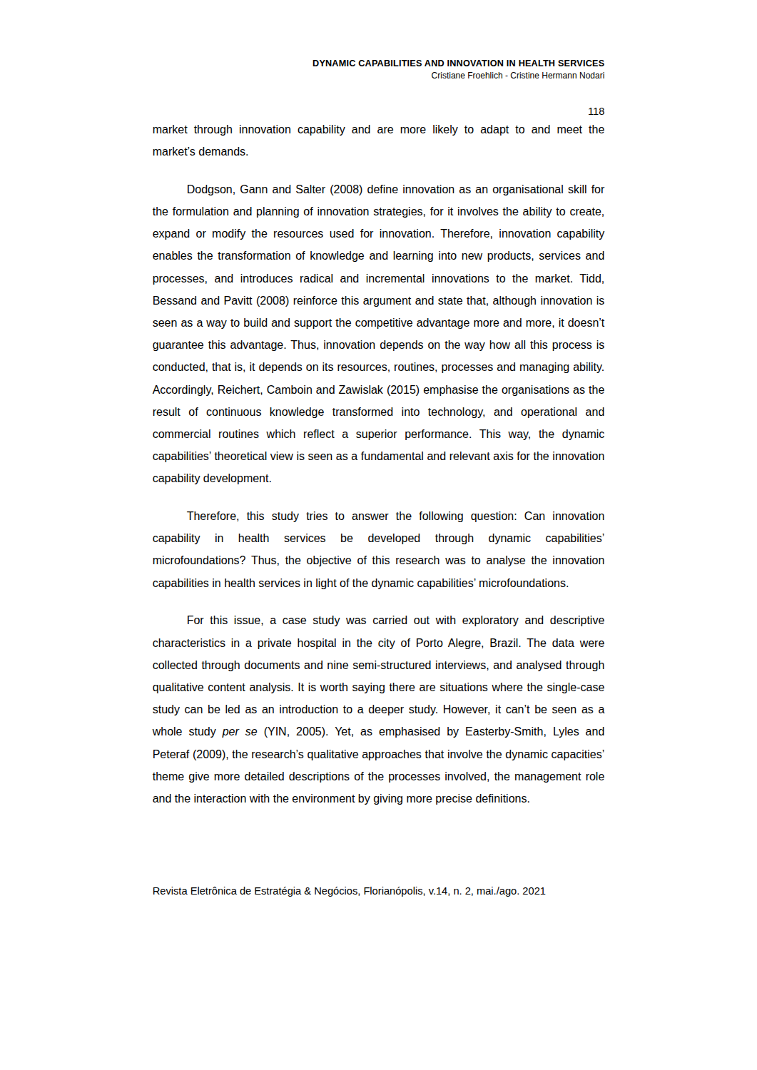DYNAMIC CAPABILITIES AND INNOVATION IN HEALTH SERVICES
Cristiane Froehlich - Cristine Hermann Nodari
118
market through innovation capability and are more likely to adapt to and meet the market’s demands.
Dodgson, Gann and Salter (2008) define innovation as an organisational skill for the formulation and planning of innovation strategies, for it involves the ability to create, expand or modify the resources used for innovation. Therefore, innovation capability enables the transformation of knowledge and learning into new products, services and processes, and introduces radical and incremental innovations to the market. Tidd, Bessand and Pavitt (2008) reinforce this argument and state that, although innovation is seen as a way to build and support the competitive advantage more and more, it doesn’t guarantee this advantage. Thus, innovation depends on the way how all this process is conducted, that is, it depends on its resources, routines, processes and managing ability. Accordingly, Reichert, Camboin and Zawislak (2015) emphasise the organisations as the result of continuous knowledge transformed into technology, and operational and commercial routines which reflect a superior performance. This way, the dynamic capabilities’ theoretical view is seen as a fundamental and relevant axis for the innovation capability development.
Therefore, this study tries to answer the following question: Can innovation capability in health services be developed through dynamic capabilities’ microfoundations? Thus, the objective of this research was to analyse the innovation capabilities in health services in light of the dynamic capabilities’ microfoundations.
For this issue, a case study was carried out with exploratory and descriptive characteristics in a private hospital in the city of Porto Alegre, Brazil. The data were collected through documents and nine semi-structured interviews, and analysed through qualitative content analysis. It is worth saying there are situations where the single-case study can be led as an introduction to a deeper study. However, it can’t be seen as a whole study per se (YIN, 2005). Yet, as emphasised by Easterby-Smith, Lyles and Peteraf (2009), the research’s qualitative approaches that involve the dynamic capacities’ theme give more detailed descriptions of the processes involved, the management role and the interaction with the environment by giving more precise definitions.
Revista Eletrônica de Estratégia & Negócios, Florianópolis, v.14, n. 2, mai./ago. 2021